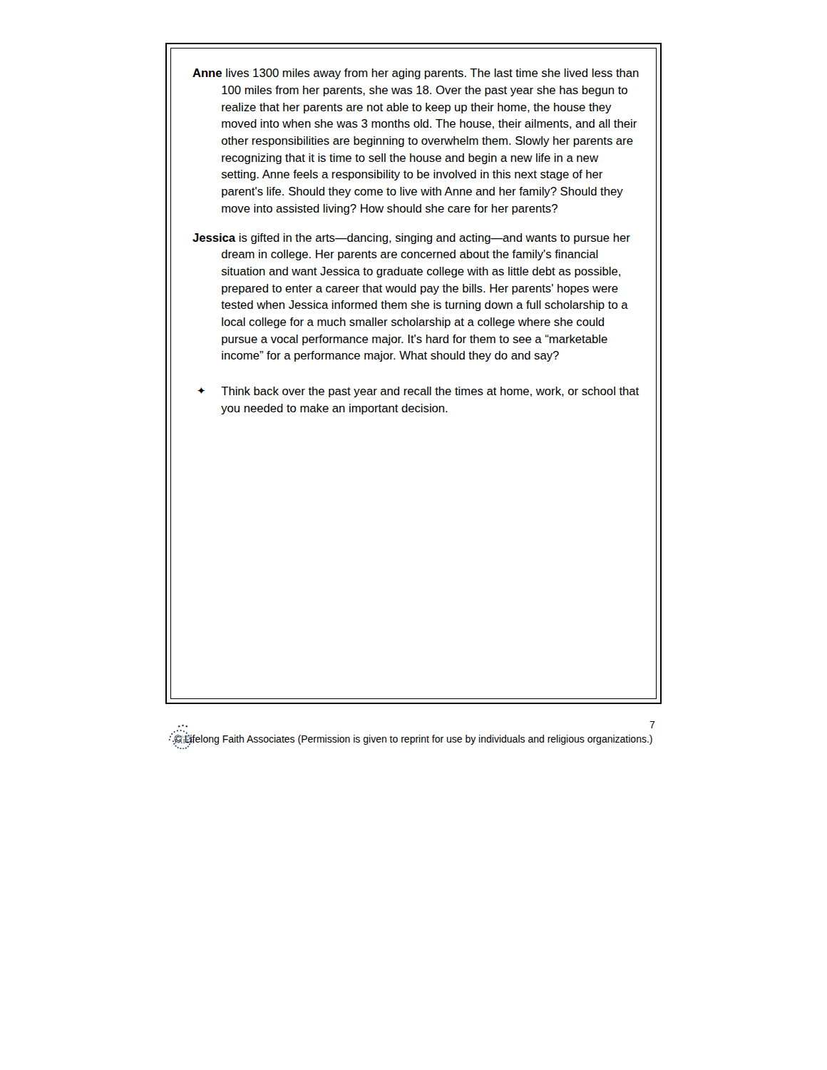Anne lives 1300 miles away from her aging parents. The last time she lived less than 100 miles from her parents, she was 18. Over the past year she has begun to realize that her parents are not able to keep up their home, the house they moved into when she was 3 months old. The house, their ailments, and all their other responsibilities are beginning to overwhelm them. Slowly her parents are recognizing that it is time to sell the house and begin a new life in a new setting. Anne feels a responsibility to be involved in this next stage of her parent's life. Should they come to live with Anne and her family? Should they move into assisted living? How should she care for her parents?
Jessica is gifted in the arts—dancing, singing and acting—and wants to pursue her dream in college. Her parents are concerned about the family's financial situation and want Jessica to graduate college with as little debt as possible, prepared to enter a career that would pay the bills. Her parents' hopes were tested when Jessica informed them she is turning down a full scholarship to a local college for a much smaller scholarship at a college where she could pursue a vocal performance major. It's hard for them to see a “marketable income” for a performance major. What should they do and say?
✦ Think back over the past year and recall the times at home, work, or school that you needed to make an important decision.
7
LIFELONG FAITH
© Lifelong Faith Associates (Permission is given to reprint for use by individuals and religious organizations.)